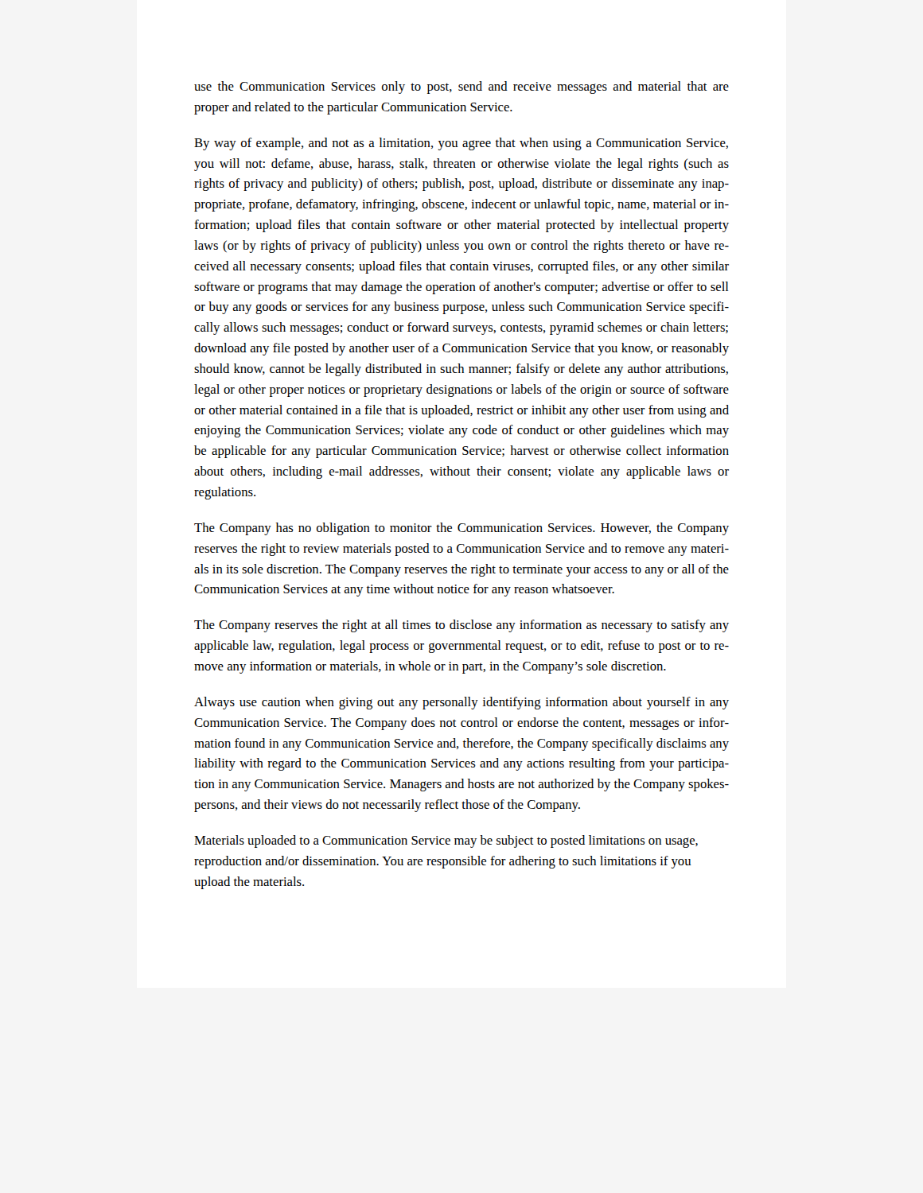use the Communication Services only to post, send and receive messages and material that are proper and related to the particular Communication Service.
By way of example, and not as a limitation, you agree that when using a Communication Service, you will not: defame, abuse, harass, stalk, threaten or otherwise violate the legal rights (such as rights of privacy and publicity) of others; publish, post, upload, distribute or disseminate any inappropriate, profane, defamatory, infringing, obscene, indecent or unlawful topic, name, material or information; upload files that contain software or other material protected by intellectual property laws (or by rights of privacy of publicity) unless you own or control the rights thereto or have received all necessary consents; upload files that contain viruses, corrupted files, or any other similar software or programs that may damage the operation of another's computer; advertise or offer to sell or buy any goods or services for any business purpose, unless such Communication Service specifically allows such messages; conduct or forward surveys, contests, pyramid schemes or chain letters; download any file posted by another user of a Communication Service that you know, or reasonably should know, cannot be legally distributed in such manner; falsify or delete any author attributions, legal or other proper notices or proprietary designations or labels of the origin or source of software or other material contained in a file that is uploaded, restrict or inhibit any other user from using and enjoying the Communication Services; violate any code of conduct or other guidelines which may be applicable for any particular Communication Service; harvest or otherwise collect information about others, including e-mail addresses, without their consent; violate any applicable laws or regulations.
The Company has no obligation to monitor the Communication Services. However, the Company reserves the right to review materials posted to a Communication Service and to remove any materials in its sole discretion. The Company reserves the right to terminate your access to any or all of the Communication Services at any time without notice for any reason whatsoever.
The Company reserves the right at all times to disclose any information as necessary to satisfy any applicable law, regulation, legal process or governmental request, or to edit, refuse to post or to remove any information or materials, in whole or in part, in the Company’s sole discretion.
Always use caution when giving out any personally identifying information about yourself in any Communication Service. The Company does not control or endorse the content, messages or information found in any Communication Service and, therefore, the Company specifically disclaims any liability with regard to the Communication Services and any actions resulting from your participation in any Communication Service. Managers and hosts are not authorized by the Company spokespersons, and their views do not necessarily reflect those of the Company.
Materials uploaded to a Communication Service may be subject to posted limitations on usage, reproduction and/or dissemination. You are responsible for adhering to such limitations if you upload the materials.